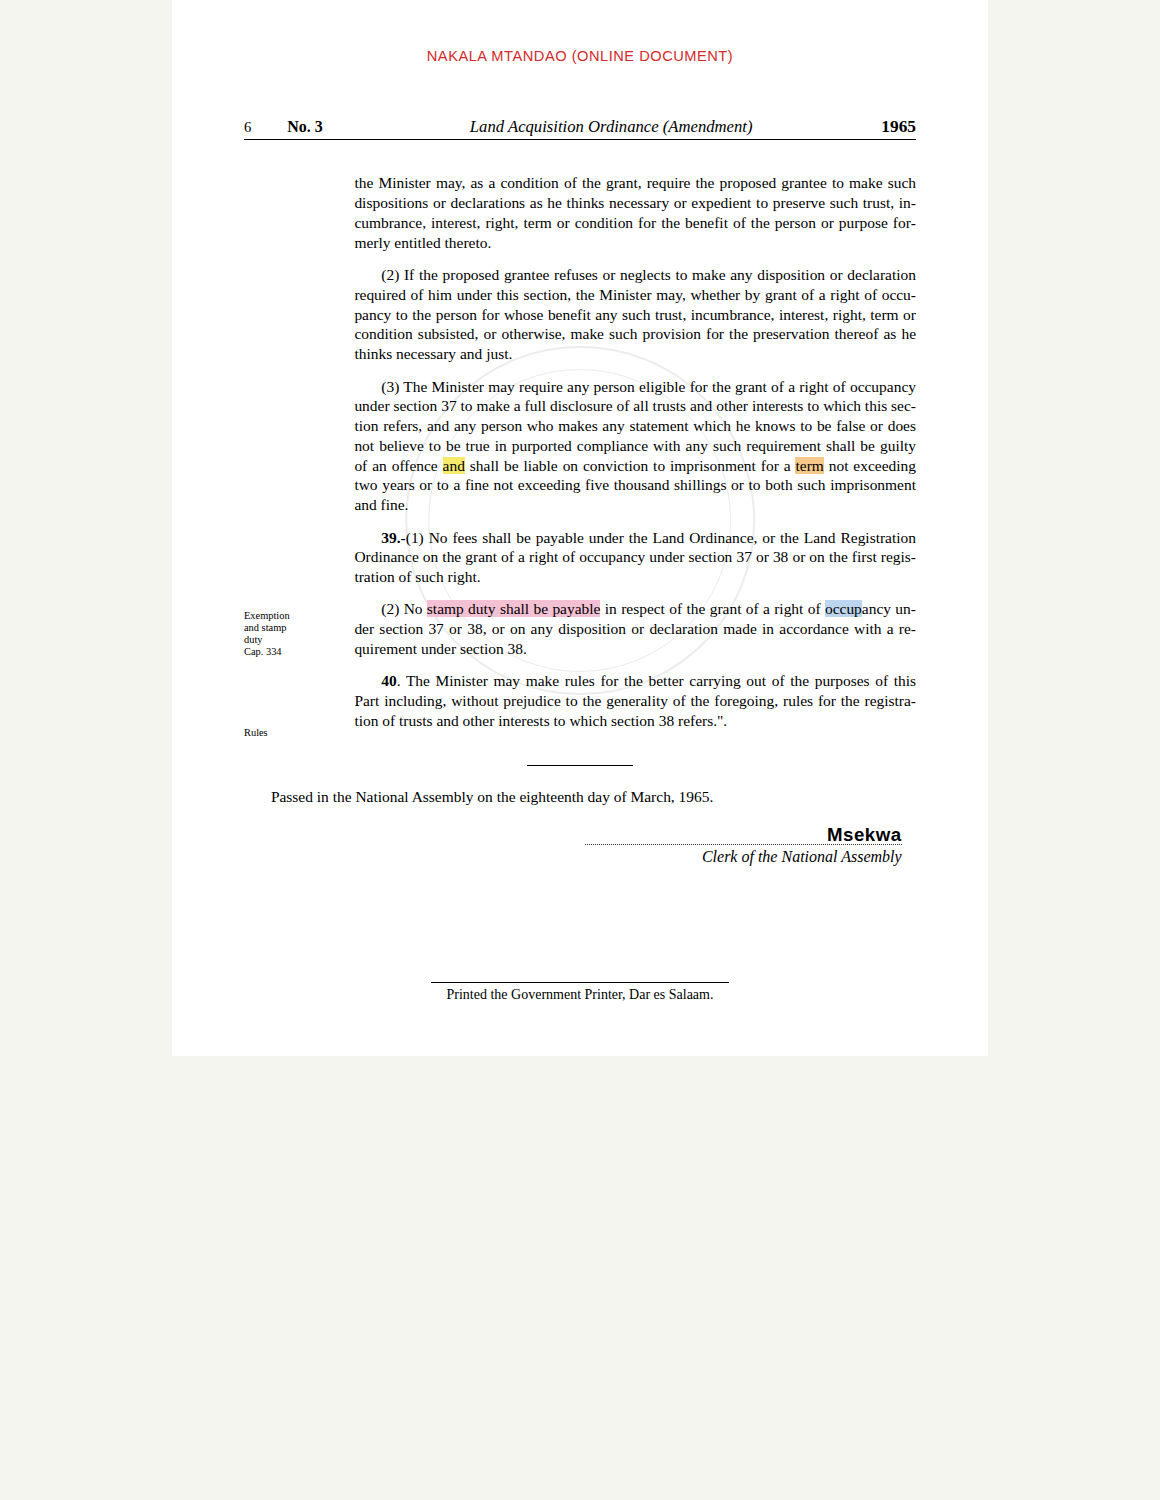NAKALA MTANDAO (ONLINE DOCUMENT)
6
No. 3
Land Acquisition Ordinance (Amendment)
1965
Exemption
and stamp
duty
Cap. 334
Rules
the Minister may, as a condition of the grant, require the proposed grantee to make such dispositions or declarations as he thinks necessary or expedient to preserve such trust, incumbrance, interest, right, term or condition for the benefit of the person or purpose formerly entitled thereto.
(2) If the proposed grantee refuses or neglects to make any disposition or declaration required of him under this section, the Minister may, whether by grant of a right of occupancy to the person for whose benefit any such trust, incumbrance, interest, right, term or condition subsisted, or otherwise, make such provision for the preservation thereof as he thinks necessary and just.
(3) The Minister may require any person eligible for the grant of a right of occupancy under section 37 to make a full disclosure of all trusts and other interests to which this section refers, and any person who makes any statement which he knows to be false or does not believe to be true in purported compliance with any such requirement shall be guilty of an offence and shall be liable on conviction to imprisonment for a term not exceeding two years or to a fine not exceeding five thousand shillings or to both such imprisonment and fine.
39.-(1) No fees shall be payable under the Land Ordinance, or the Land Registration Ordinance on the grant of a right of occupancy under section 37 or 38 or on the first registration of such right.
(2) No stamp duty shall be payable in respect of the grant of a right of occupancy under section 37 or 38, or on any disposition or declaration made in accordance with a requirement under section 38.
40. The Minister may make rules for the better carrying out of the purposes of this Part including, without prejudice to the generality of the foregoing, rules for the registration of trusts and other interests to which section 38 refers.".
Passed in the National Assembly on the eighteenth day of March, 1965.
Msekwa
Clerk of the National Assembly
Printed the Government Printer, Dar es Salaam.